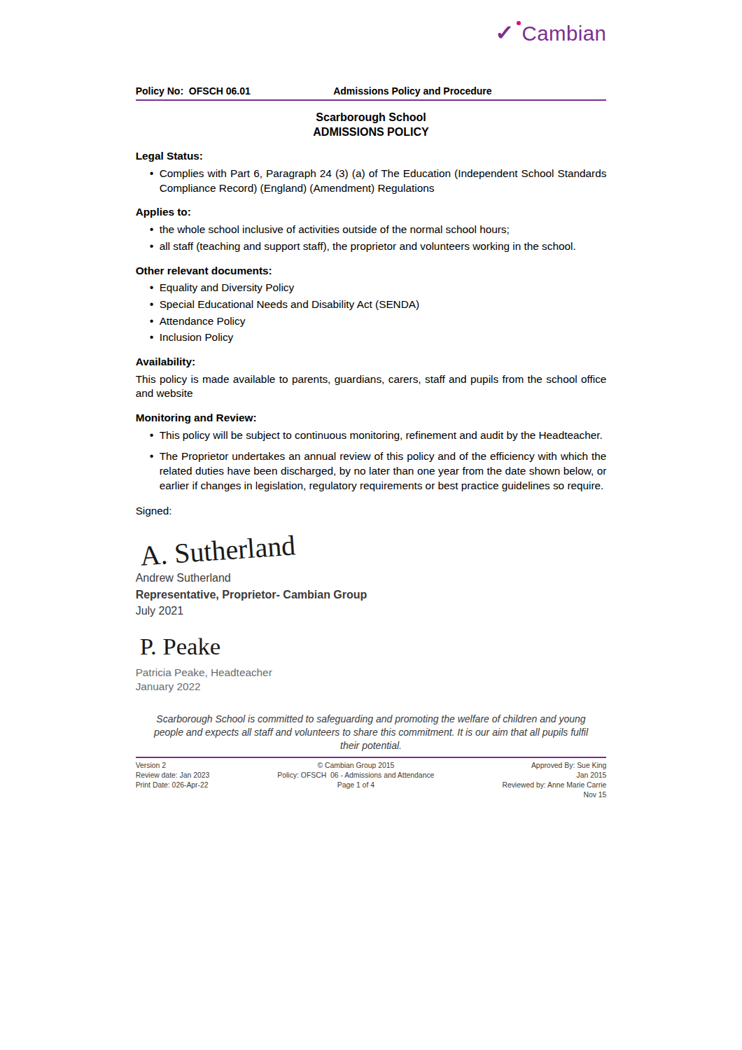✓ Cambian
Policy No: OFSCH 06.01 Admissions Policy and Procedure
Scarborough School
ADMISSIONS POLICY
Legal Status:
Complies with Part 6, Paragraph 24 (3) (a) of The Education (Independent School Standards Compliance Record) (England) (Amendment) Regulations
Applies to:
the whole school inclusive of activities outside of the normal school hours;
all staff (teaching and support staff), the proprietor and volunteers working in the school.
Other relevant documents:
Equality and Diversity Policy
Special Educational Needs and Disability Act (SENDA)
Attendance Policy
Inclusion Policy
Availability:
This policy is made available to parents, guardians, carers, staff and pupils from the school office and website
Monitoring and Review:
This policy will be subject to continuous monitoring, refinement and audit by the Headteacher.
The Proprietor undertakes an annual review of this policy and of the efficiency with which the related duties have been discharged, by no later than one year from the date shown below, or earlier if changes in legislation, regulatory requirements or best practice guidelines so require.
Signed:
A. Sutherland
Andrew Sutherland
Representative, Proprietor- Cambian Group
July 2021
P. Peake
Patricia Peake, Headteacher
January 2022
Scarborough School is committed to safeguarding and promoting the welfare of children and young people and expects all staff and volunteers to share this commitment. It is our aim that all pupils fulfil their potential.
Version 2
Review date: Jan 2023
Print Date: 026-Apr-22
© Cambian Group 2015
Policy: OFSCH 06 - Admissions and Attendance
Page 1 of 4
Approved By: Sue King
Jan 2015
Reviewed by: Anne Marie Carrie
Nov 15